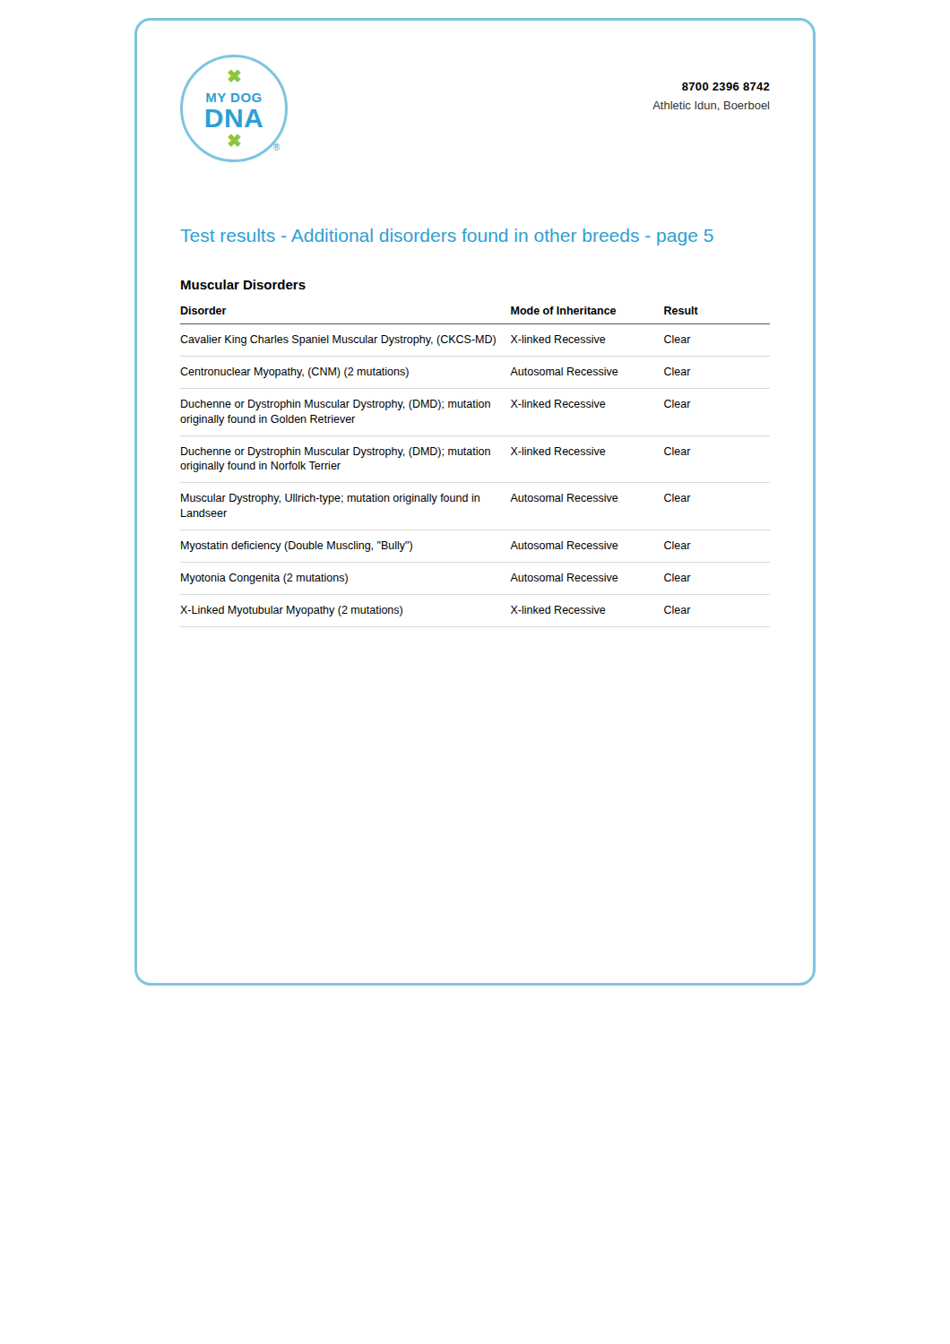✖
MY DOG
DNA
✖
®
8700 2396 8742
Athletic Idun, Boerboel
Test results - Additional disorders found in other breeds - page 5
Muscular Disorders
| Disorder | Mode of Inheritance | Result |
| --- | --- | --- |
| Cavalier King Charles Spaniel Muscular Dystrophy, (CKCS-MD) | X-linked Recessive | Clear |
| Centronuclear Myopathy, (CNM) (2 mutations) | Autosomal Recessive | Clear |
| Duchenne or Dystrophin Muscular Dystrophy, (DMD); mutation originally found in Golden Retriever | X-linked Recessive | Clear |
| Duchenne or Dystrophin Muscular Dystrophy, (DMD); mutation originally found in Norfolk Terrier | X-linked Recessive | Clear |
| Muscular Dystrophy, Ullrich-type; mutation originally found in Landseer | Autosomal Recessive | Clear |
| Myostatin deficiency (Double Muscling, "Bully") | Autosomal Recessive | Clear |
| Myotonia Congenita (2 mutations) | Autosomal Recessive | Clear |
| X-Linked Myotubular Myopathy (2 mutations) | X-linked Recessive | Clear |